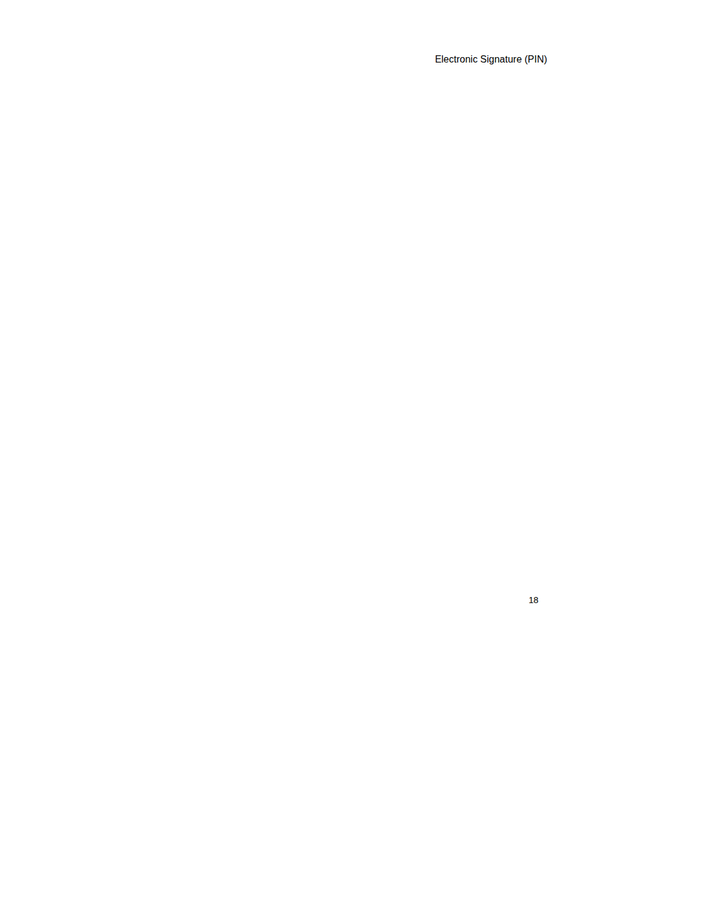Electronic Signature (PIN)
18